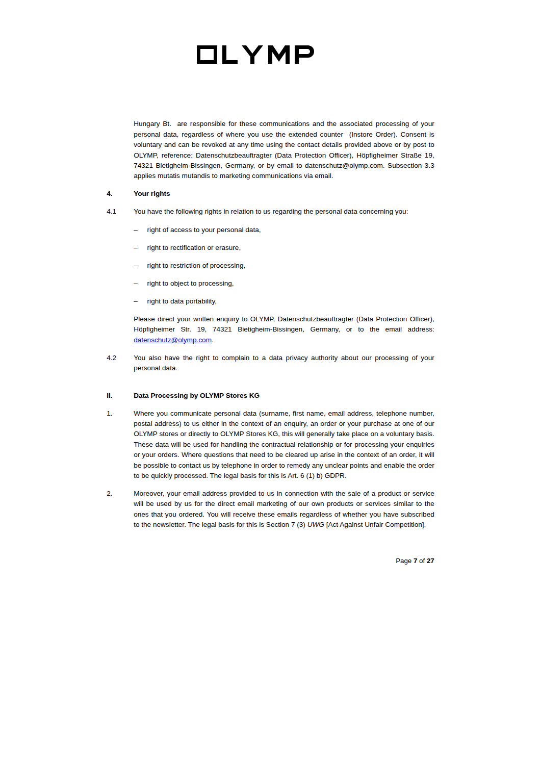Hungary Bt. are responsible for these communications and the associated processing of your personal data, regardless of where you use the extended counter (Instore Order). Consent is voluntary and can be revoked at any time using the contact details provided above or by post to OLYMP, reference: Datenschutzbeauftragter (Data Protection Officer), Höpfigheimer Straße 19, 74321 Bietigheim-Bissingen, Germany, or by email to datenschutz@olymp.com. Subsection 3.3 applies mutatis mutandis to marketing communications via email.
4.
Your rights
4.1
You have the following rights in relation to us regarding the personal data concerning you:
right of access to your personal data,
right to rectification or erasure,
right to restriction of processing,
right to object to processing,
right to data portability,
Please direct your written enquiry to OLYMP, Datenschutzbeauftragter (Data Protection Officer), Höpfigheimer Str. 19, 74321 Bietigheim-Bissingen, Germany, or to the email address: datenschutz@olymp.com.
4.2
You also have the right to complain to a data privacy authority about our processing of your personal data.
II.
Data Processing by OLYMP Stores KG
1.
Where you communicate personal data (surname, first name, email address, telephone number, postal address) to us either in the context of an enquiry, an order or your purchase at one of our OLYMP stores or directly to OLYMP Stores KG, this will generally take place on a voluntary basis. These data will be used for handling the contractual relationship or for processing your enquiries or your orders. Where questions that need to be cleared up arise in the context of an order, it will be possible to contact us by telephone in order to remedy any unclear points and enable the order to be quickly processed. The legal basis for this is Art. 6 (1) b) GDPR.
2.
Moreover, your email address provided to us in connection with the sale of a product or service will be used by us for the direct email marketing of our own products or services similar to the ones that you ordered. You will receive these emails regardless of whether you have subscribed to the newsletter. The legal basis for this is Section 7 (3) UWG [Act Against Unfair Competition].
Page 7 of 27